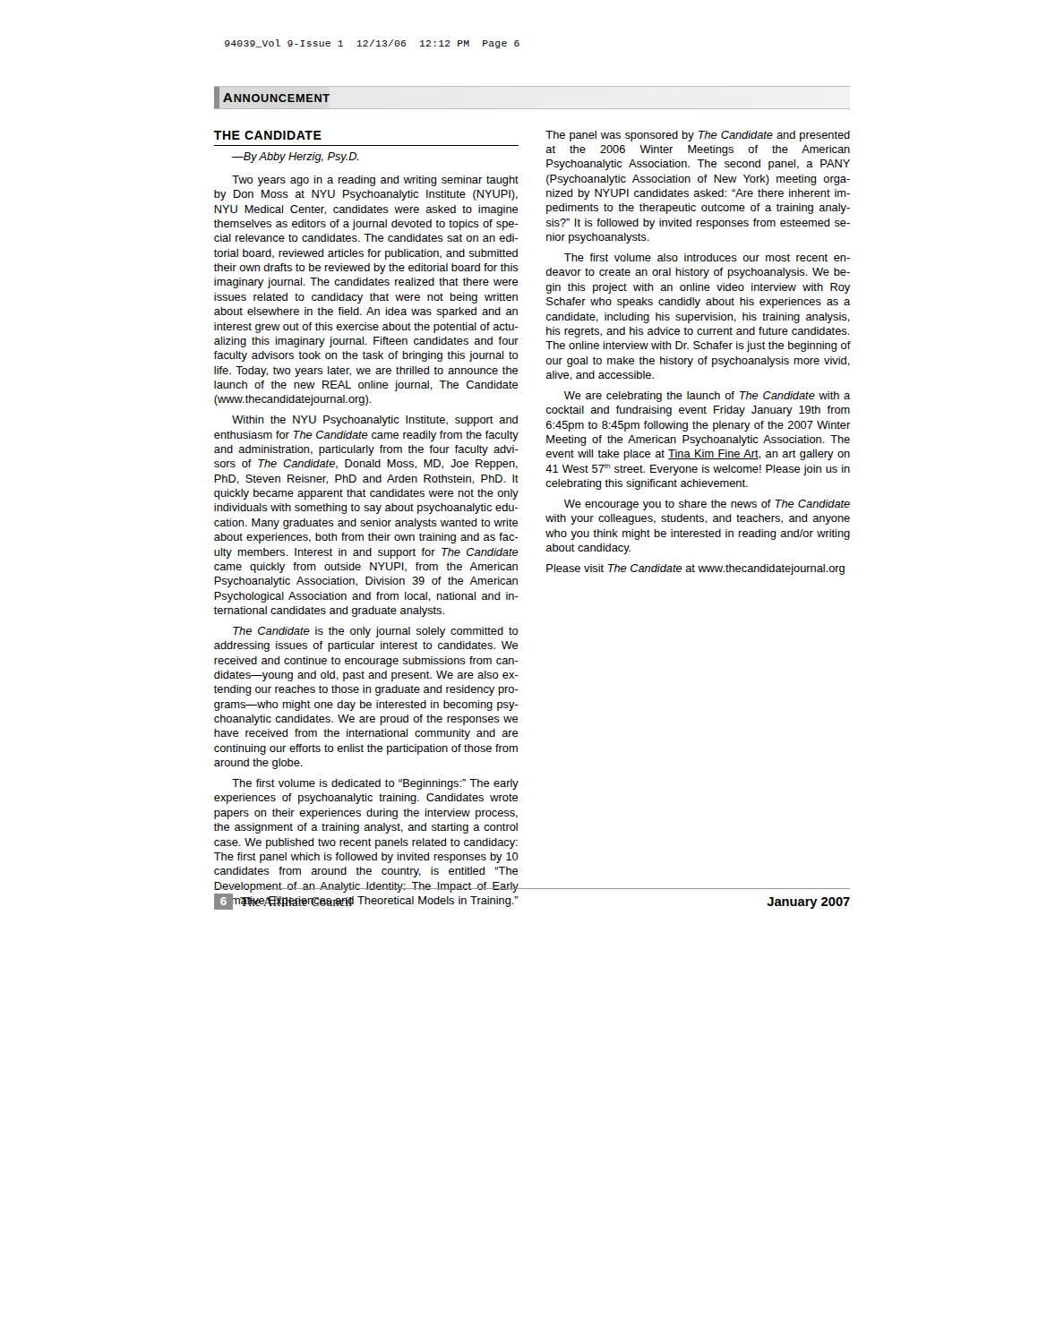94039_Vol 9-Issue 1 12/13/06 12:12 PM Page 6
Announcement
The Candidate
—By Abby Herzig, Psy.D.
Two years ago in a reading and writing seminar taught by Don Moss at NYU Psychoanalytic Institute (NYUPI), NYU Medical Center, candidates were asked to imagine themselves as editors of a journal devoted to topics of special relevance to candidates. The candidates sat on an editorial board, reviewed articles for publication, and submitted their own drafts to be reviewed by the editorial board for this imaginary journal. The candidates realized that there were issues related to candidacy that were not being written about elsewhere in the field. An idea was sparked and an interest grew out of this exercise about the potential of actualizing this imaginary journal. Fifteen candidates and four faculty advisors took on the task of bringing this journal to life. Today, two years later, we are thrilled to announce the launch of the new REAL online journal, The Candidate (www.thecandidatejournal.org).
Within the NYU Psychoanalytic Institute, support and enthusiasm for The Candidate came readily from the faculty and administration, particularly from the four faculty advisors of The Candidate, Donald Moss, MD, Joe Reppen, PhD, Steven Reisner, PhD and Arden Rothstein, PhD. It quickly became apparent that candidates were not the only individuals with something to say about psychoanalytic education. Many graduates and senior analysts wanted to write about experiences, both from their own training and as faculty members. Interest in and support for The Candidate came quickly from outside NYUPI, from the American Psychoanalytic Association, Division 39 of the American Psychological Association and from local, national and international candidates and graduate analysts.
The Candidate is the only journal solely committed to addressing issues of particular interest to candidates. We received and continue to encourage submissions from candidates—young and old, past and present. We are also extending our reaches to those in graduate and residency programs—who might one day be interested in becoming psychoanalytic candidates. We are proud of the responses we have received from the international community and are continuing our efforts to enlist the participation of those from around the globe.
The first volume is dedicated to “Beginnings:” The early experiences of psychoanalytic training. Candidates wrote papers on their experiences during the interview process, the assignment of a training analyst, and starting a control case. We published two recent panels related to candidacy: The first panel which is followed by invited responses by 10 candidates from around the country, is entitled “The Development of an Analytic Identity: The Impact of Early Formative Experiences and Theoretical Models in Training.” The panel was sponsored by The Candidate and presented at the 2006 Winter Meetings of the American Psychoanalytic Association. The second panel, a PANY (Psychoanalytic Association of New York) meeting organized by NYUPI candidates asked: “Are there inherent impediments to the therapeutic outcome of a training analysis?” It is followed by invited responses from esteemed senior psychoanalysts.
The first volume also introduces our most recent endeavor to create an oral history of psychoanalysis. We begin this project with an online video interview with Roy Schafer who speaks candidly about his experiences as a candidate, including his supervision, his training analysis, his regrets, and his advice to current and future candidates. The online interview with Dr. Schafer is just the beginning of our goal to make the history of psychoanalysis more vivid, alive, and accessible.
We are celebrating the launch of The Candidate with a cocktail and fundraising event Friday January 19th from 6:45pm to 8:45pm following the plenary of the 2007 Winter Meeting of the American Psychoanalytic Association. The event will take place at Tina Kim Fine Art, an art gallery on 41 West 57th street. Everyone is welcome! Please join us in celebrating this significant achievement.
We encourage you to share the news of The Candidate with your colleagues, students, and teachers, and anyone who you think might be interested in reading and/or writing about candidacy.
Please visit The Candidate at www.thecandidatejournal.org
6 The Affiliate Council
January 2007